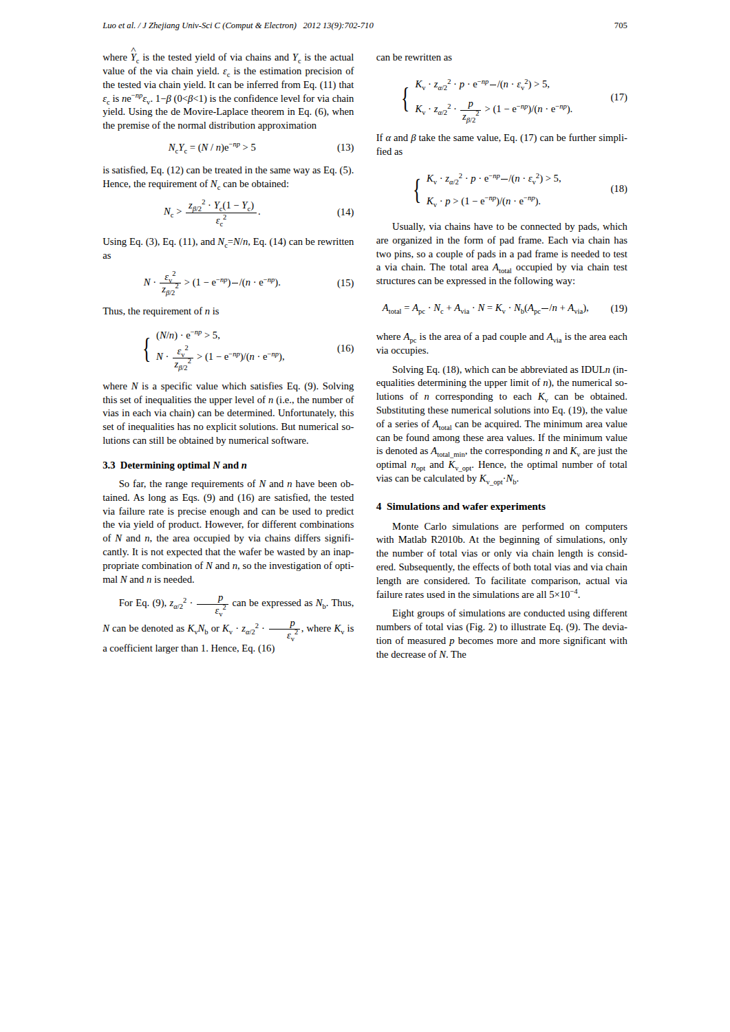Luo et al. / J Zhejiang Univ-Sci C (Comput & Electron) 2012 13(9):702-710 705
where Yc is the tested yield of via chains and Yc is the actual value of the via chain yield. εc is the estimation precision of the tested via chain yield. It can be inferred from Eq. (11) that εc is ne−npεv. 1−β (0<β<1) is the confidence level for via chain yield. Using the de Movire-Laplace theorem in Eq. (6), when the premise of the normal distribution approximation
NcYc = (N / n)e−np > 5 (13)
is satisfied, Eq. (12) can be treated in the same way as Eq. (5). Hence, the requirement of Nc can be obtained:
Nc > zβ/22 · Yc(1 − Yc) εc2 . (14)
Using Eq. (3), Eq. (11), and Nc=N/n, Eq. (14) can be rewritten as
N · εv2 zβ/22 > (1 − e−np) /(n · e−np). (15)
Thus, the requirement of n is
{
(N/n) · e−np > 5,
N · εv2 zβ/22 > (1 − e−np)/(n · e−np),
(16)
where N is a specific value which satisfies Eq. (9). Solving this set of inequalities the upper level of n (i.e., the number of vias in each via chain) can be determined. Unfortunately, this set of inequalities has no explicit solutions. But numerical solutions can still be obtained by numerical software.
3.3 Determining optimal N and n
So far, the range requirements of N and n have been obtained. As long as Eqs. (9) and (16) are satisfied, the tested via failure rate is precise enough and can be used to predict the via yield of product. However, for different combinations of N and n, the area occupied by via chains differs significantly. It is not expected that the wafer be wasted by an inappropriate combination of N and n, so the investigation of optimal N and n is needed.
For Eq. (9), zα/22 · pεv2 can be expressed as Nb. Thus, N can be denoted as KvNb or Kv · zα/22 · pεv2, where Kv is a coefficient larger than 1. Hence, Eq. (16)
can be rewritten as
{
Kv · zα/22 · p · e−np /(n · εv2) > 5,
Kv · zα/22 · pzβ/22 > (1 − e−np)/(n · e−np).
(17)
If α and β take the same value, Eq. (17) can be further simplified as
{
Kv · zα/22 · p · e−np /(n · εv2) > 5,
Kv · p > (1 − e−np)/(n · e−np).
(18)
Usually, via chains have to be connected by pads, which are organized in the form of pad frame. Each via chain has two pins, so a couple of pads in a pad frame is needed to test a via chain. The total area Atotal occupied by via chain test structures can be expressed in the following way:
Atotal = Apc · Nc + Avia · N = Kv · Nb(Apc /n + Avia), (19)
where Apc is the area of a pad couple and Avia is the area each via occupies.
Solving Eq. (18), which can be abbreviated as IDULn (inequalities determining the upper limit of n), the numerical solutions of n corresponding to each Kv can be obtained. Substituting these numerical solutions into Eq. (19), the value of a series of Atotal can be acquired. The minimum area value can be found among these area values. If the minimum value is denoted as Atotal_min, the corresponding n and Kv are just the optimal nopt and Kv_opt. Hence, the optimal number of total vias can be calculated by Kv_opt·Nb.
4 Simulations and wafer experiments
Monte Carlo simulations are performed on computers with Matlab R2010b. At the beginning of simulations, only the number of total vias or only via chain length is considered. Subsequently, the effects of both total vias and via chain length are considered. To facilitate comparison, actual via failure rates used in the simulations are all 5×10−4.
Eight groups of simulations are conducted using different numbers of total vias (Fig. 2) to illustrate Eq. (9). The deviation of measured p becomes more and more significant with the decrease of N. The